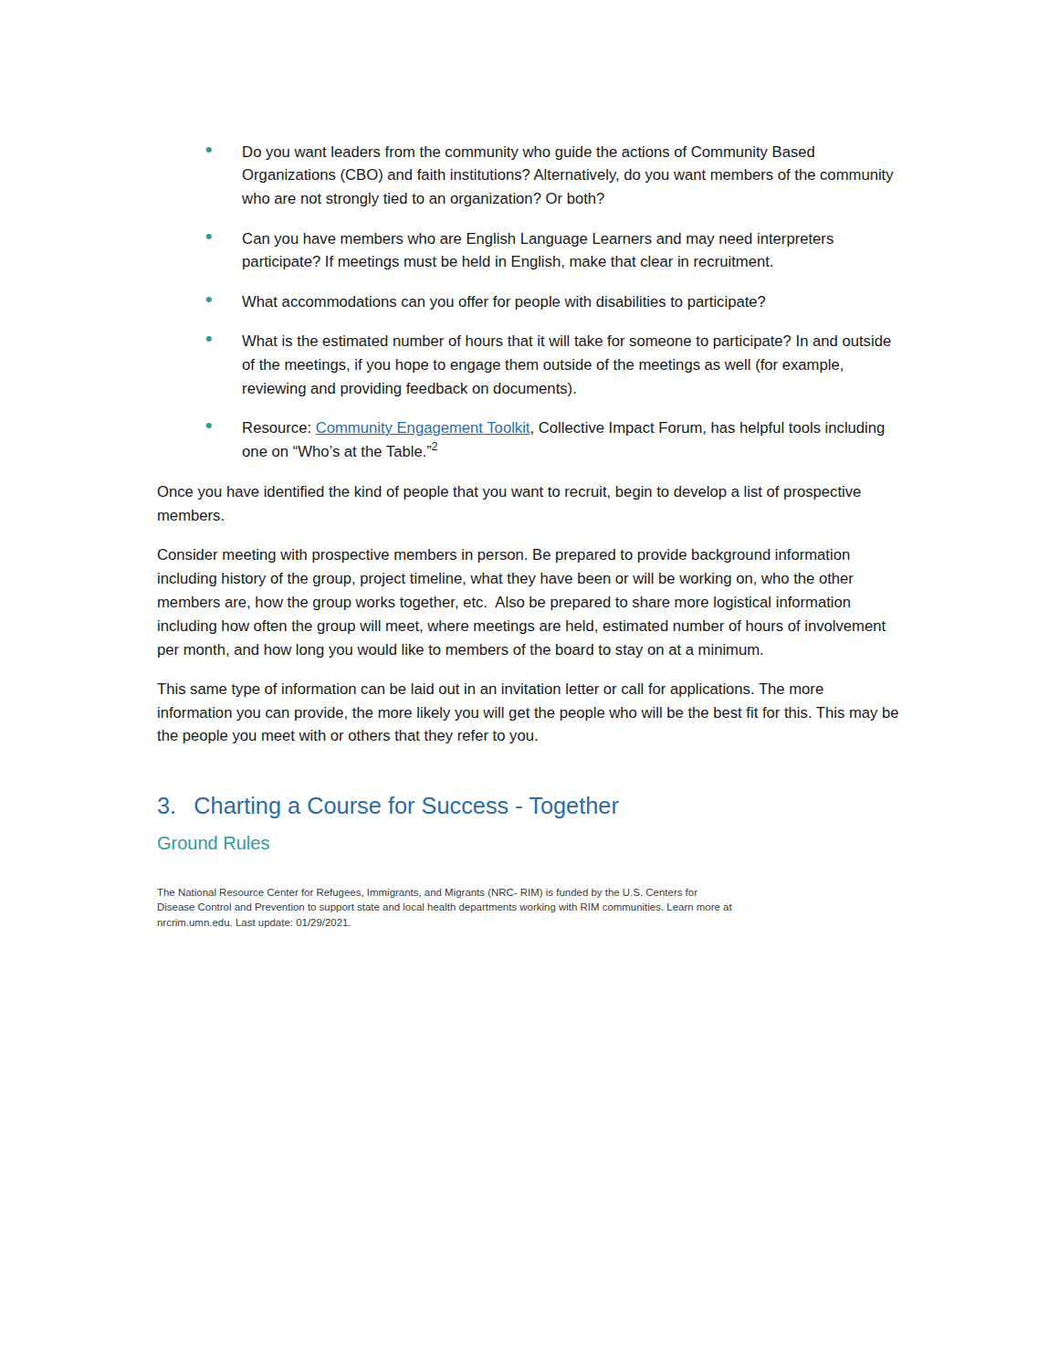Do you want leaders from the community who guide the actions of Community Based Organizations (CBO) and faith institutions? Alternatively, do you want members of the community who are not strongly tied to an organization? Or both?
Can you have members who are English Language Learners and may need interpreters participate? If meetings must be held in English, make that clear in recruitment.
What accommodations can you offer for people with disabilities to participate?
What is the estimated number of hours that it will take for someone to participate? In and outside of the meetings, if you hope to engage them outside of the meetings as well (for example, reviewing and providing feedback on documents).
Resource: Community Engagement Toolkit, Collective Impact Forum, has helpful tools including one on “Who’s at the Table.”2
Once you have identified the kind of people that you want to recruit, begin to develop a list of prospective members.
Consider meeting with prospective members in person. Be prepared to provide background information including history of the group, project timeline, what they have been or will be working on, who the other members are, how the group works together, etc. Also be prepared to share more logistical information including how often the group will meet, where meetings are held, estimated number of hours of involvement per month, and how long you would like to members of the board to stay on at a minimum.
This same type of information can be laid out in an invitation letter or call for applications. The more information you can provide, the more likely you will get the people who will be the best fit for this. This may be the people you meet with or others that they refer to you.
3. Charting a Course for Success - Together
Ground Rules
The National Resource Center for Refugees, Immigrants, and Migrants (NRC- RIM) is funded by the U.S. Centers for Disease Control and Prevention to support state and local health departments working with RIM communities. Learn more at nrcrim.umn.edu. Last update: 01/29/2021.